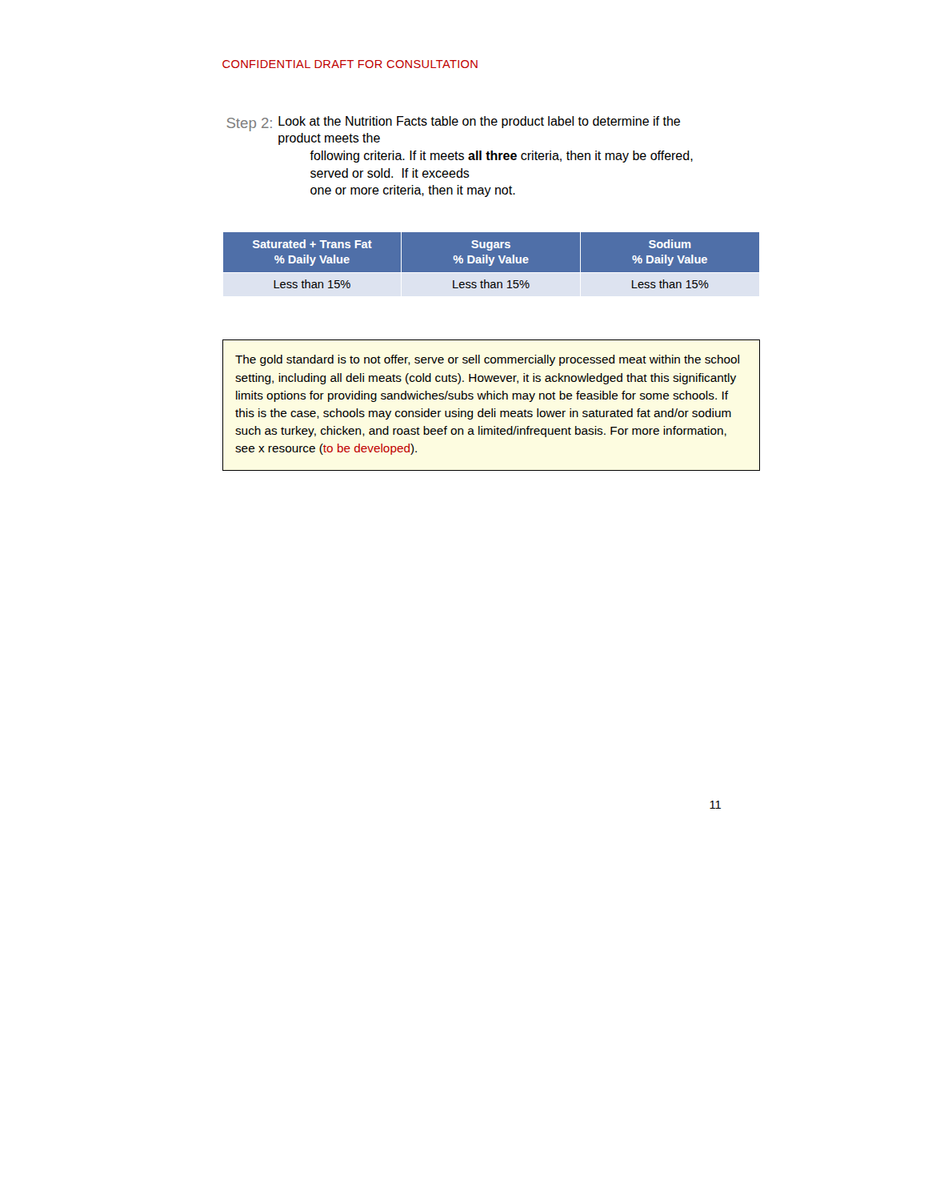CONFIDENTIAL DRAFT FOR CONSULTATION
Step 2:
Look at the Nutrition Facts table on the product label to determine if the product meets the following criteria. If it meets all three criteria, then it may be offered, served or sold. If it exceeds one or more criteria, then it may not.
| Saturated + Trans Fat % Daily Value | Sugars % Daily Value | Sodium % Daily Value |
| --- | --- | --- |
| Less than 15% | Less than 15% | Less than 15% |
The gold standard is to not offer, serve or sell commercially processed meat within the school setting, including all deli meats (cold cuts). However, it is acknowledged that this significantly limits options for providing sandwiches/subs which may not be feasible for some schools. If this is the case, schools may consider using deli meats lower in saturated fat and/or sodium such as turkey, chicken, and roast beef on a limited/infrequent basis. For more information, see x resource (to be developed).
11